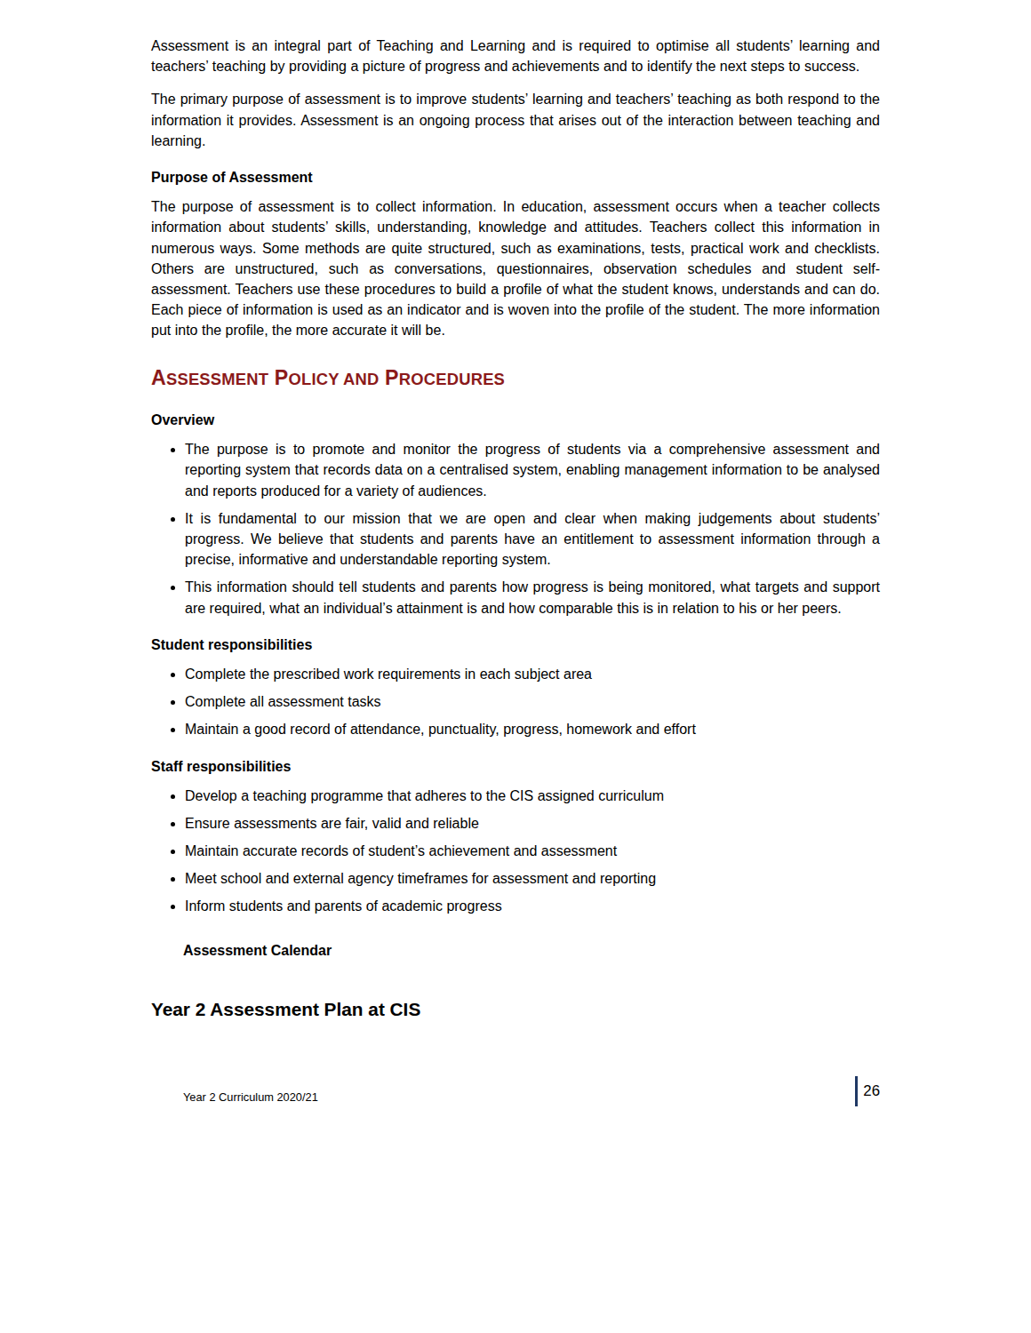Assessment is an integral part of Teaching and Learning and is required to optimise all students’ learning and teachers’ teaching by providing a picture of progress and achievements and to identify the next steps to success.
The primary purpose of assessment is to improve students’ learning and teachers’ teaching as both respond to the information it provides. Assessment is an ongoing process that arises out of the interaction between teaching and learning.
Purpose of Assessment
The purpose of assessment is to collect information. In education, assessment occurs when a teacher collects information about students’ skills, understanding, knowledge and attitudes. Teachers collect this information in numerous ways. Some methods are quite structured, such as examinations, tests, practical work and checklists. Others are unstructured, such as conversations, questionnaires, observation schedules and student self-assessment. Teachers use these procedures to build a profile of what the student knows, understands and can do. Each piece of information is used as an indicator and is woven into the profile of the student. The more information put into the profile, the more accurate it will be.
ASSESSMENT POLICY AND PROCEDURES
Overview
The purpose is to promote and monitor the progress of students via a comprehensive assessment and reporting system that records data on a centralised system, enabling management information to be analysed and reports produced for a variety of audiences.
It is fundamental to our mission that we are open and clear when making judgements about students’ progress. We believe that students and parents have an entitlement to assessment information through a precise, informative and understandable reporting system.
This information should tell students and parents how progress is being monitored, what targets and support are required, what an individual’s attainment is and how comparable this is in relation to his or her peers.
Student responsibilities
Complete the prescribed work requirements in each subject area
Complete all assessment tasks
Maintain a good record of attendance, punctuality, progress, homework and effort
Staff responsibilities
Develop a teaching programme that adheres to the CIS assigned curriculum
Ensure assessments are fair, valid and reliable
Maintain accurate records of student’s achievement and assessment
Meet school and external agency timeframes for assessment and reporting
Inform students and parents of academic progress
Assessment Calendar
Year 2 Assessment Plan at CIS
Year 2 Curriculum 2020/21
26